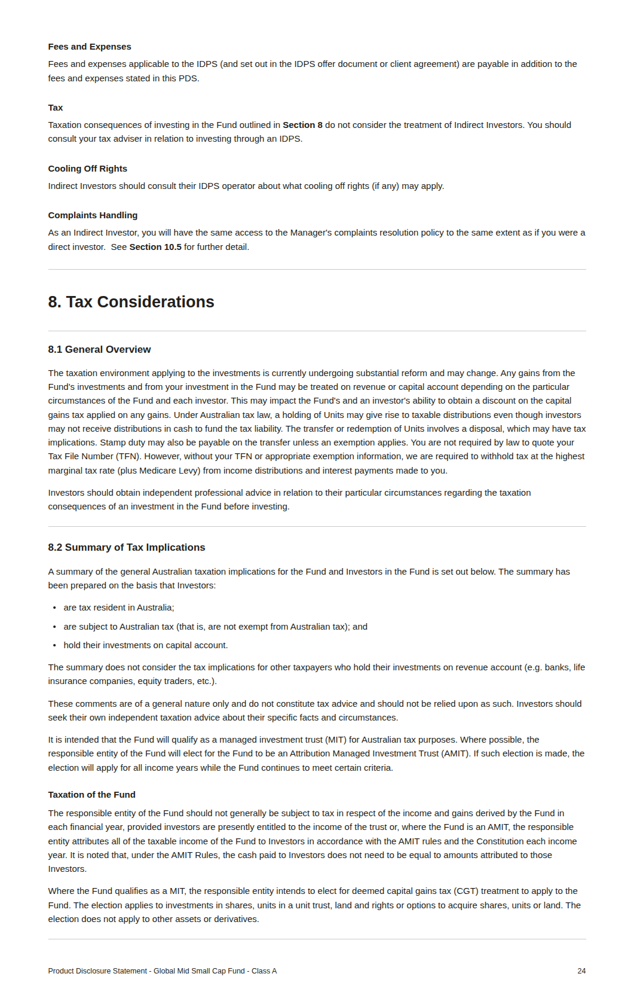Fees and Expenses
Fees and expenses applicable to the IDPS (and set out in the IDPS offer document or client agreement) are payable in addition to the fees and expenses stated in this PDS.
Tax
Taxation consequences of investing in the Fund outlined in Section 8 do not consider the treatment of Indirect Investors. You should consult your tax adviser in relation to investing through an IDPS.
Cooling Off Rights
Indirect Investors should consult their IDPS operator about what cooling off rights (if any) may apply.
Complaints Handling
As an Indirect Investor, you will have the same access to the Manager's complaints resolution policy to the same extent as if you were a direct investor. See Section 10.5 for further detail.
8. Tax Considerations
8.1 General Overview
The taxation environment applying to the investments is currently undergoing substantial reform and may change. Any gains from the Fund's investments and from your investment in the Fund may be treated on revenue or capital account depending on the particular circumstances of the Fund and each investor. This may impact the Fund's and an investor's ability to obtain a discount on the capital gains tax applied on any gains. Under Australian tax law, a holding of Units may give rise to taxable distributions even though investors may not receive distributions in cash to fund the tax liability. The transfer or redemption of Units involves a disposal, which may have tax implications. Stamp duty may also be payable on the transfer unless an exemption applies. You are not required by law to quote your Tax File Number (TFN). However, without your TFN or appropriate exemption information, we are required to withhold tax at the highest marginal tax rate (plus Medicare Levy) from income distributions and interest payments made to you.
Investors should obtain independent professional advice in relation to their particular circumstances regarding the taxation consequences of an investment in the Fund before investing.
8.2 Summary of Tax Implications
A summary of the general Australian taxation implications for the Fund and Investors in the Fund is set out below. The summary has been prepared on the basis that Investors:
are tax resident in Australia;
are subject to Australian tax (that is, are not exempt from Australian tax); and
hold their investments on capital account.
The summary does not consider the tax implications for other taxpayers who hold their investments on revenue account (e.g. banks, life insurance companies, equity traders, etc.).
These comments are of a general nature only and do not constitute tax advice and should not be relied upon as such. Investors should seek their own independent taxation advice about their specific facts and circumstances.
It is intended that the Fund will qualify as a managed investment trust (MIT) for Australian tax purposes. Where possible, the responsible entity of the Fund will elect for the Fund to be an Attribution Managed Investment Trust (AMIT). If such election is made, the election will apply for all income years while the Fund continues to meet certain criteria.
Taxation of the Fund
The responsible entity of the Fund should not generally be subject to tax in respect of the income and gains derived by the Fund in each financial year, provided investors are presently entitled to the income of the trust or, where the Fund is an AMIT, the responsible entity attributes all of the taxable income of the Fund to Investors in accordance with the AMIT rules and the Constitution each income year. It is noted that, under the AMIT Rules, the cash paid to Investors does not need to be equal to amounts attributed to those Investors.
Where the Fund qualifies as a MIT, the responsible entity intends to elect for deemed capital gains tax (CGT) treatment to apply to the Fund. The election applies to investments in shares, units in a unit trust, land and rights or options to acquire shares, units or land. The election does not apply to other assets or derivatives.
Product Disclosure Statement - Global Mid Small Cap Fund - Class A
24